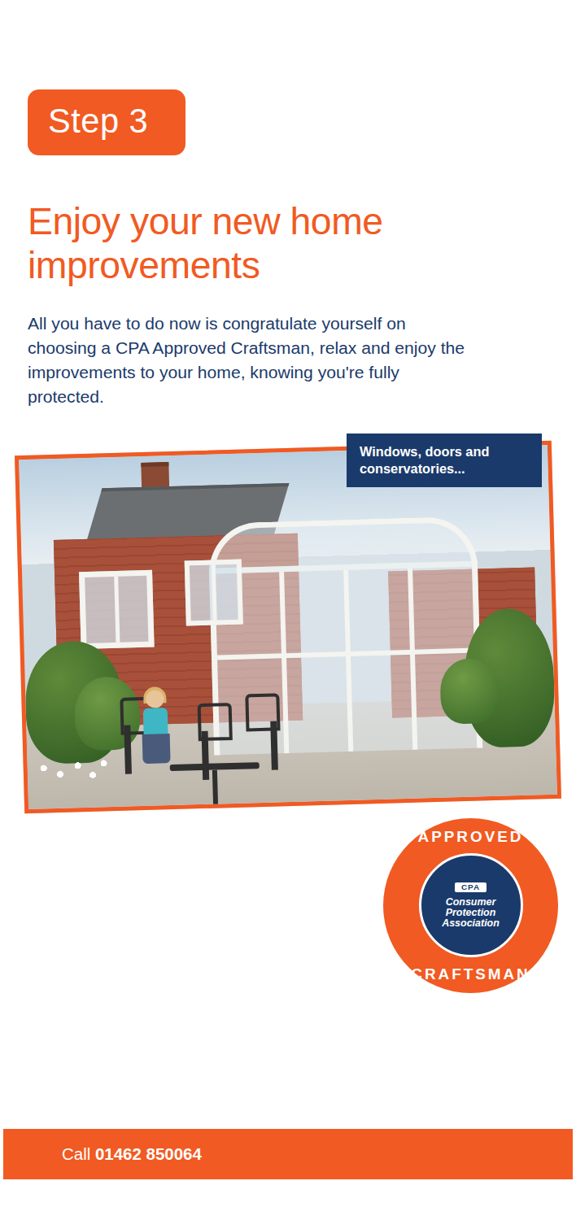Step 3
Enjoy your new home improvements
All you have to do now is congratulate yourself on choosing a CPA Approved Craftsman, relax and enjoy the improvements to your home, knowing you're fully protected.
Windows, doors and conservatories...
CPA Consumer Protection Association
APPROVED
CRAFTSMAN
Call 01462 850064